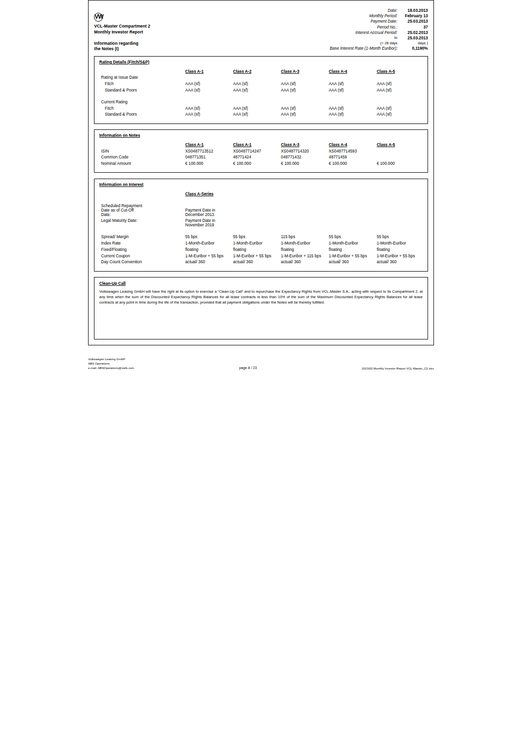VW
VCL-Master Compartment 2
Monthly Investor Report
Information regarding
the Notes (I)
| Date: | 18.03.2013 |
| Monthly Period: | February 13 |
| Payment Date: | 25.03.2013 |
| Period No.: | 37 |
| Interest Accrual Period: | 25.02.2013 |
| to | 25.03.2013 |
| (= 28 days | days ) |
| Base Interest Rate (1-Month Euribor): | 0,1190% |
Rating Details (Fitch/S&P)
| | Class A-1 | Class A-2 | Class A-3 | Class A-4 | Class A-5 |
| --- | --- | --- | --- | --- | --- |
| Rating at Issue Date | | | | | |
| Fitch | AAA (sf) | AAA (sf) | AAA (sf) | AAA (sf) | AAA (sf) |
| Standard & Poors | AAA (sf) | AAA (sf) | AAA (sf) | AAA (sf) | AAA (sf) |
| Current Rating | | | | | |
| Fitch | AAA (sf) | AAA (sf) | AAA (sf) | AAA (sf) | AAA (sf) |
| Standard & Poors | AAA (sf) | AAA (sf) | AAA (sf) | AAA (sf) | AAA (sf) |
Information on Notes
| | Class A-1 | Class A-1 | Class A-3 | Class A-4 | Class A-5 |
| --- | --- | --- | --- | --- | --- |
| ISIN | XS0487713512 | XS0487714247 | XS0487714320 | XS0487714593 | |
| Common Code | 048771351 | 48771424 | 048771432 | 48771459 | |
| Nominal Amount | € 100.000 | € 100.000 | € 100.000 | € 100.000 | € 100.000 |
Information on Interest
| | Class A-Series | | | | |
| --- | --- | --- | --- | --- | --- |
| Scheduled Repayment Date as of Cut-Off Date: | Payment Date in December 2013 | | | | |
| Legal Maturity Date: | Payment Date in November 2019 | | | | |
| Spread/ Margin | 55 bps | 55 bps | 115 bps | 55 bps | 55 bps |
| Index Rate | 1-Month-Euribor | 1-Month-Euribor | 1-Month-Euribor | 1-Month-Euribor | 1-Month-Euribor |
| Fixed/Floating | floating | floating | floating | floating | floating |
| Current Coupon | 1-M-Euribor + 55 bps | 1-M-Euribor + 55 bps | 1-M-Euribor + 115 bps | 1-M-Euribor + 55 bps | 1-M-Euribor + 55 bps |
| Day Count Convention | actual/ 360 | actual/ 360 | actual/ 360 | actual/ 360 | actual/ 360 |
Clean-Up Call
Volkswagen Leasing GmbH will have the right at its option to exercise a “Clean-Up Call” and to repurchase the Expectancy Rights from VCL-Master S.A., acting with respect to its Compartment 2, at any time when the sum of the Discounted Expectancy Rights Balances for all lease contracts is less than 10% of the sum of the Maximum Discounted Expectancy Rights Balances for all lease contracts at any point in time during the life of the transaction, provided that all payment obligations under the Notes will be thereby fulfilled.
Volkswagen Leasing GmbH
ABS Operations
e-mail: ABSOperations@vwfs.com
page 8 / 23
2013/02 Monthly Investor Report VCL-Master_C2.xlsx